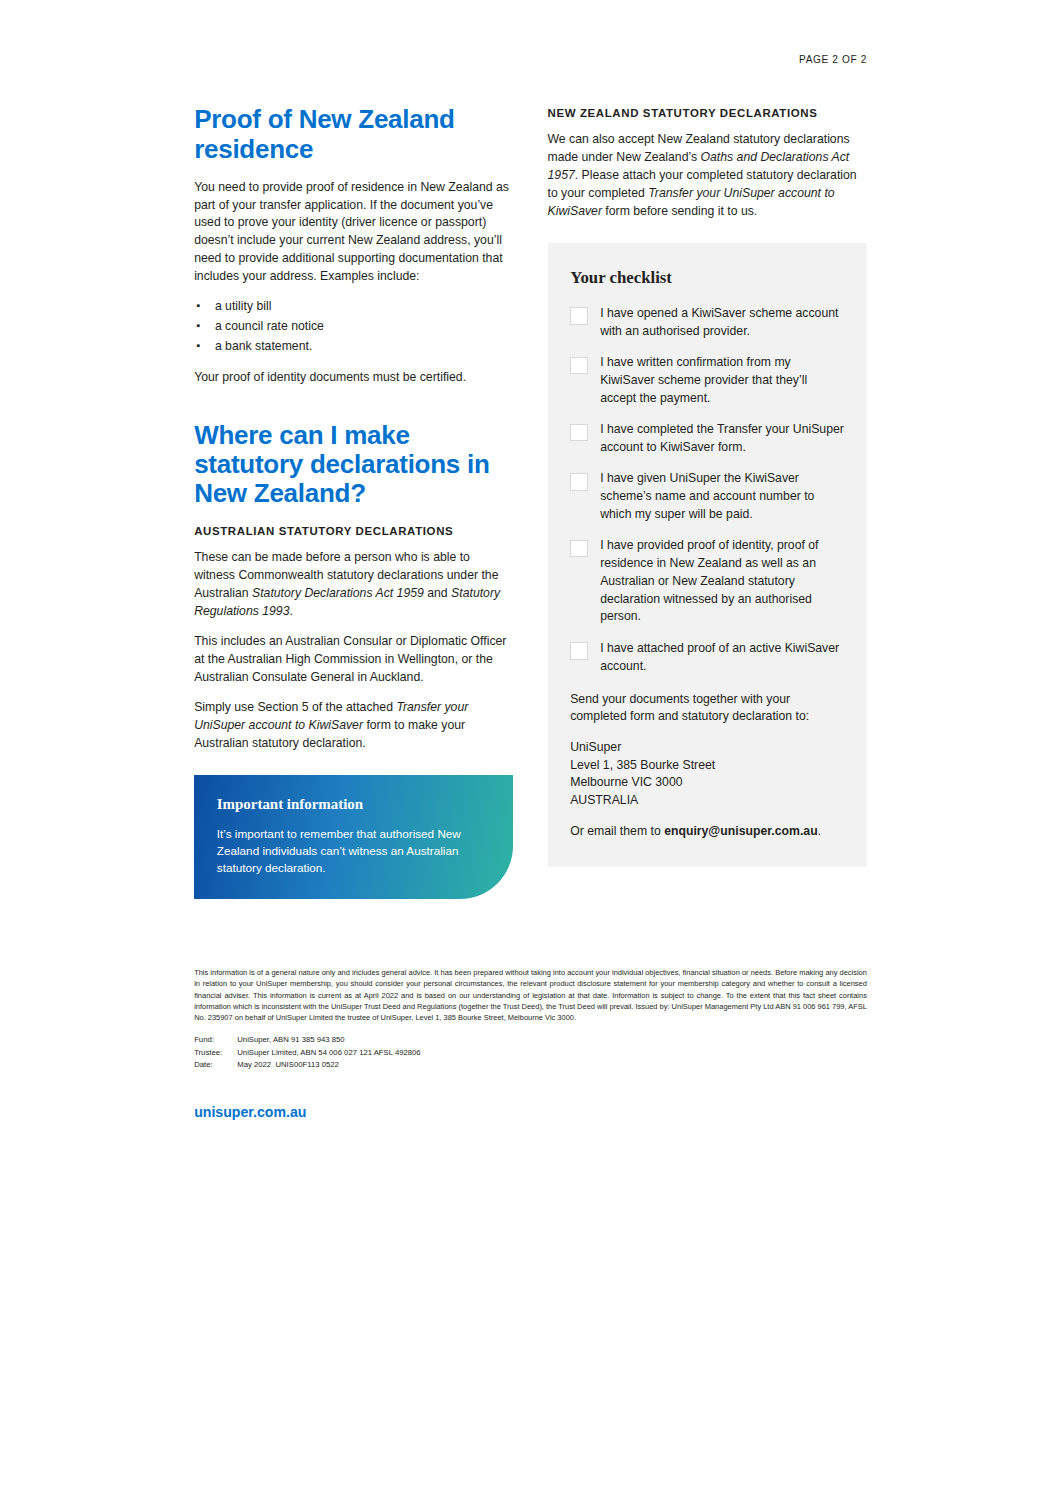PAGE 2 OF 2
Proof of New Zealand residence
You need to provide proof of residence in New Zealand as part of your transfer application. If the document you’ve used to prove your identity (driver licence or passport) doesn’t include your current New Zealand address, you’ll need to provide additional supporting documentation that includes your address. Examples include:
a utility bill
a council rate notice
a bank statement.
Your proof of identity documents must be certified.
Where can I make statutory declarations in New Zealand?
Australian statutory declarations
These can be made before a person who is able to witness Commonwealth statutory declarations under the Australian Statutory Declarations Act 1959 and Statutory Regulations 1993.
This includes an Australian Consular or Diplomatic Officer at the Australian High Commission in Wellington, or the Australian Consulate General in Auckland.
Simply use Section 5 of the attached Transfer your UniSuper account to KiwiSaver form to make your Australian statutory declaration.
Important information
It’s important to remember that authorised New Zealand individuals can’t witness an Australian statutory declaration.
New Zealand statutory declarations
We can also accept New Zealand statutory declarations made under New Zealand’s Oaths and Declarations Act 1957. Please attach your completed statutory declaration to your completed Transfer your UniSuper account to KiwiSaver form before sending it to us.
Your checklist
I have opened a KiwiSaver scheme account with an authorised provider.
I have written confirmation from my KiwiSaver scheme provider that they’ll accept the payment.
I have completed the Transfer your UniSuper account to KiwiSaver form.
I have given UniSuper the KiwiSaver scheme’s name and account number to which my super will be paid.
I have provided proof of identity, proof of residence in New Zealand as well as an Australian or New Zealand statutory declaration witnessed by an authorised person.
I have attached proof of an active KiwiSaver account.
Send your documents together with your completed form and statutory declaration to:
UniSuper Level 1, 385 Bourke Street Melbourne VIC 3000 AUSTRALIA
Or email them to enquiry@unisuper.com.au.
This information is of a general nature only and includes general advice. It has been prepared without taking into account your individual objectives, financial situation or needs. Before making any decision in relation to your UniSuper membership, you should consider your personal circumstances, the relevant product disclosure statement for your membership category and whether to consult a licensed financial adviser. This information is current as at April 2022 and is based on our understanding of legislation at that date. Information is subject to change. To the extent that this fact sheet contains information which is inconsistent with the UniSuper Trust Deed and Regulations (together the Trust Deed), the Trust Deed will prevail. Issued by: UniSuper Management Pty Ltd ABN 91 006 961 799, AFSL No. 235907 on behalf of UniSuper Limited the trustee of UniSuper, Level 1, 385 Bourke Street, Melbourne Vic 3000.
| Fund: | UniSuper, ABN 91 385 943 850 |
| Trustee: | UniSuper Limited, ABN 54 006 027 121 AFSL 492806 |
| Date: | May 2022 UNIS00F113 0522 |
unisuper.com.au